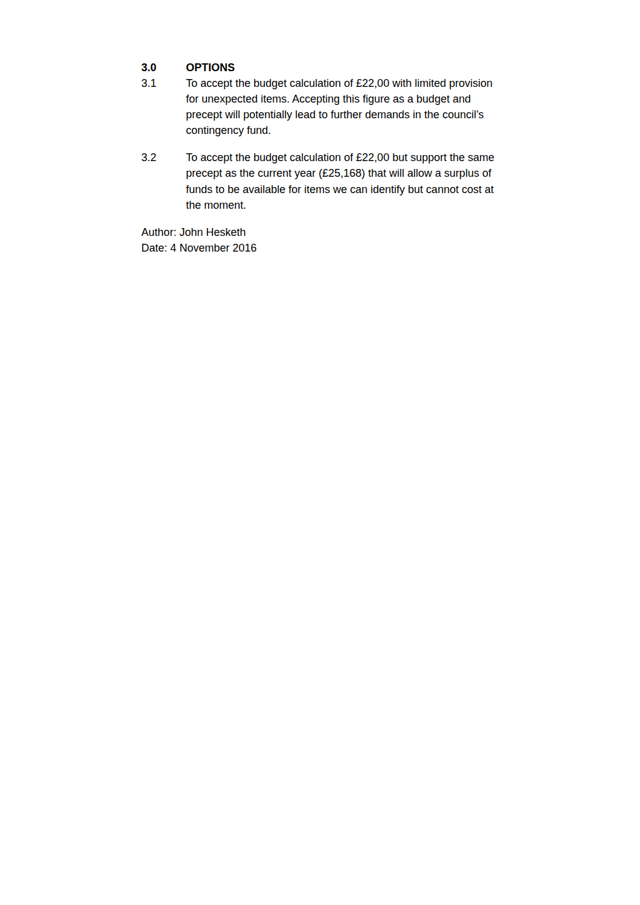3.0 OPTIONS
3.1 To accept the budget calculation of £22,00 with limited provision for unexpected items. Accepting this figure as a budget and precept will potentially lead to further demands in the council’s contingency fund.
3.2 To accept the budget calculation of £22,00 but support the same precept as the current year (£25,168) that will allow a surplus of funds to be available for items we can identify but cannot cost at the moment.
Author: John Hesketh
Date: 4 November 2016